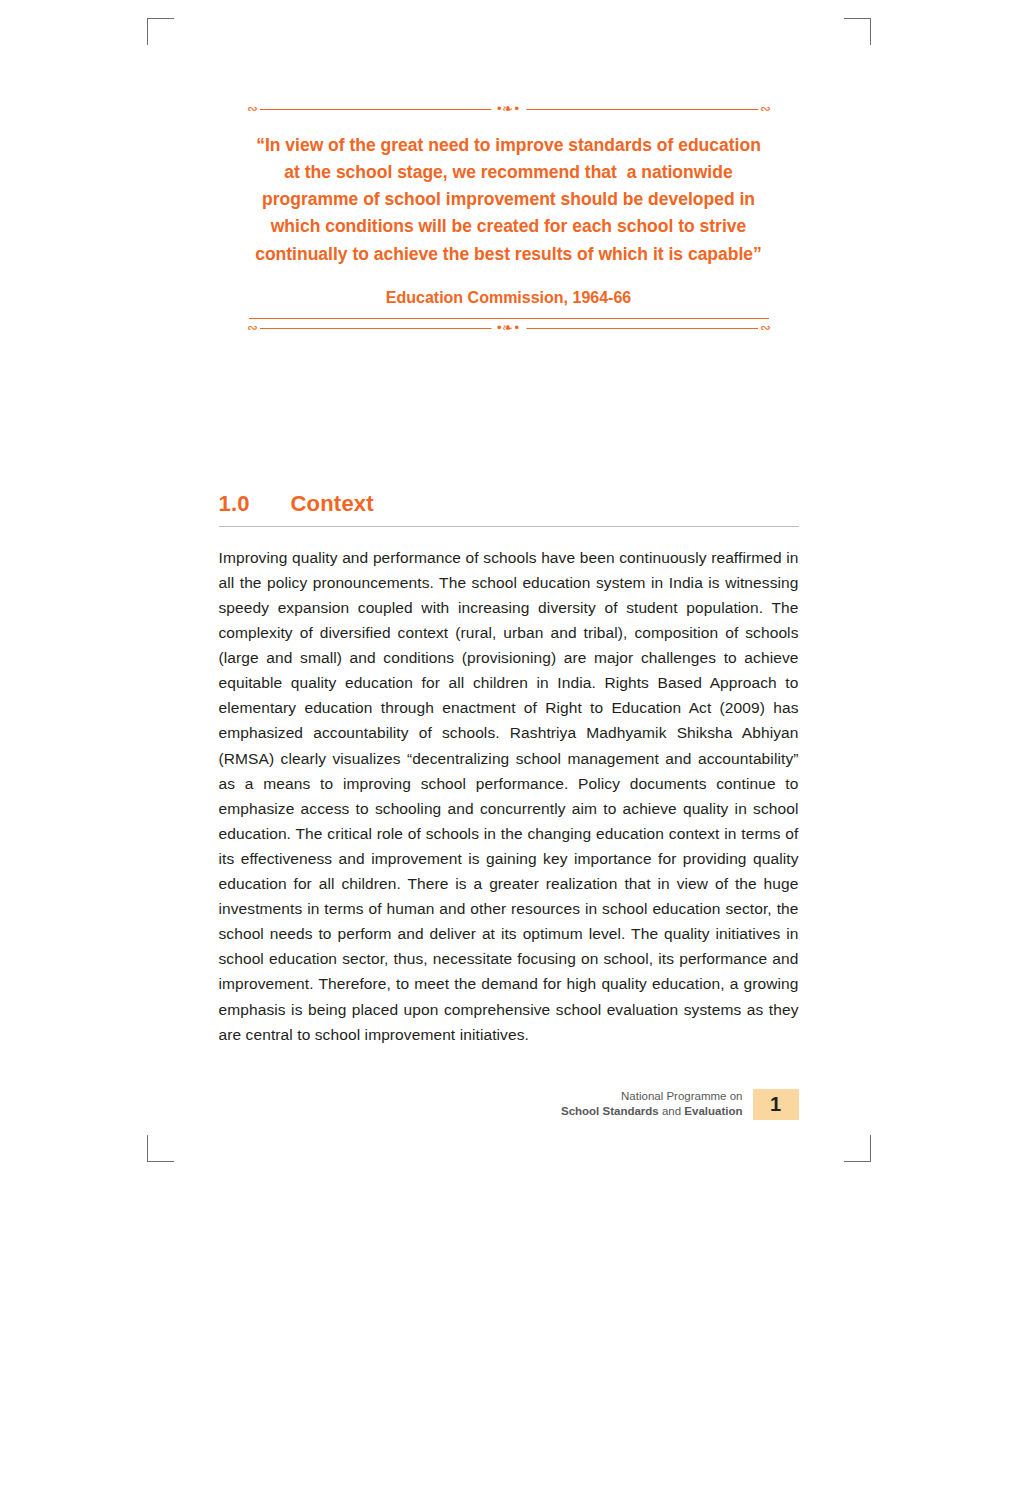∾ •❧• ∾
“In view of the great need to improve standards of education at the school stage, we recommend that a nationwide programme of school improvement should be developed in which conditions will be created for each school to strive continually to achieve the best results of which it is capable”
Education Commission, 1964-66
∾ •❧• ∾
1.0 Context
Improving quality and performance of schools have been continuously reaffirmed in all the policy pronouncements. The school education system in India is witnessing speedy expansion coupled with increasing diversity of student population. The complexity of diversified context (rural, urban and tribal), composition of schools (large and small) and conditions (provisioning) are major challenges to achieve equitable quality education for all children in India. Rights Based Approach to elementary education through enactment of Right to Education Act (2009) has emphasized accountability of schools. Rashtriya Madhyamik Shiksha Abhiyan (RMSA) clearly visualizes “decentralizing school management and accountability” as a means to improving school performance. Policy documents continue to emphasize access to schooling and concurrently aim to achieve quality in school education. The critical role of schools in the changing education context in terms of its effectiveness and improvement is gaining key importance for providing quality education for all children. There is a greater realization that in view of the huge investments in terms of human and other resources in school education sector, the school needs to perform and deliver at its optimum level. The quality initiatives in school education sector, thus, necessitate focusing on school, its performance and improvement. Therefore, to meet the demand for high quality education, a growing emphasis is being placed upon comprehensive school evaluation systems as they are central to school improvement initiatives.
National Programme on School Standards and Evaluation
1